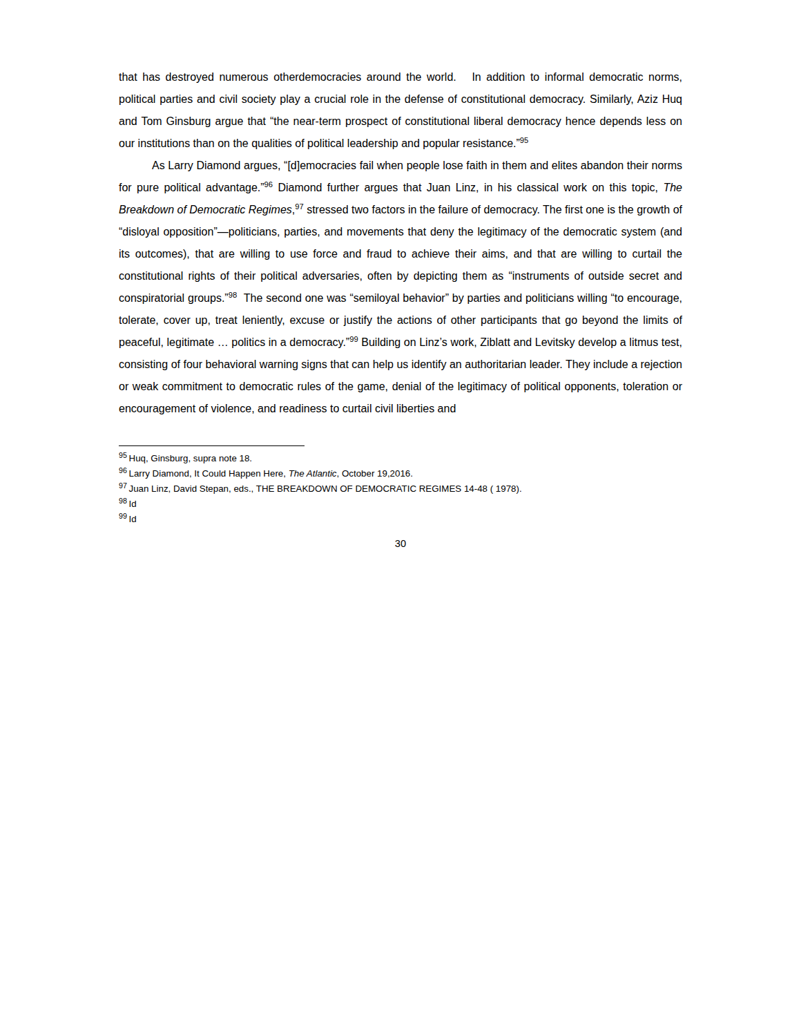that has destroyed numerous otherdemocracies around the world. In addition to informal democratic norms, political parties and civil society play a crucial role in the defense of constitutional democracy. Similarly, Aziz Huq and Tom Ginsburg argue that “the near-term prospect of constitutional liberal democracy hence depends less on our institutions than on the qualities of political leadership and popular resistance.”95
As Larry Diamond argues, “[d]emocracies fail when people lose faith in them and elites abandon their norms for pure political advantage.”96 Diamond further argues that Juan Linz, in his classical work on this topic, The Breakdown of Democratic Regimes,97 stressed two factors in the failure of democracy. The first one is the growth of “disloyal opposition”—politicians, parties, and movements that deny the legitimacy of the democratic system (and its outcomes), that are willing to use force and fraud to achieve their aims, and that are willing to curtail the constitutional rights of their political adversaries, often by depicting them as “instruments of outside secret and conspiratorial groups.”98 The second one was “semiloyal behavior” by parties and politicians willing “to encourage, tolerate, cover up, treat leniently, excuse or justify the actions of other participants that go beyond the limits of peaceful, legitimate … politics in a democracy.”99 Building on Linz’s work, Ziblatt and Levitsky develop a litmus test, consisting of four behavioral warning signs that can help us identify an authoritarian leader. They include a rejection or weak commitment to democratic rules of the game, denial of the legitimacy of political opponents, toleration or encouragement of violence, and readiness to curtail civil liberties and
95 Huq, Ginsburg, supra note 18.
96 Larry Diamond, It Could Happen Here, The Atlantic, October 19,2016.
97 Juan Linz, David Stepan, eds., THE BREAKDOWN OF DEMOCRATIC REGIMES 14-48 ( 1978).
98 Id
99 Id
30